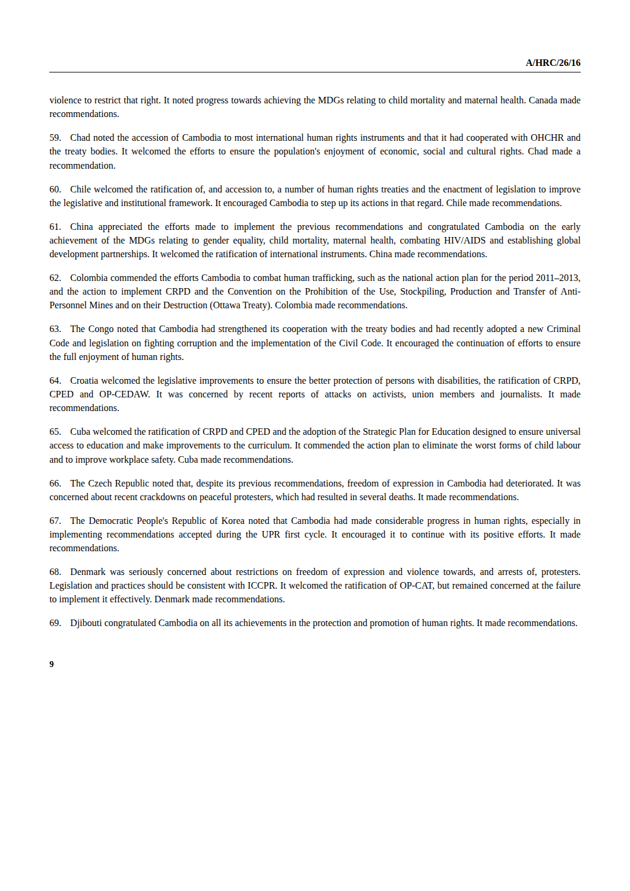A/HRC/26/16
violence to restrict that right. It noted progress towards achieving the MDGs relating to child mortality and maternal health. Canada made recommendations.
59. Chad noted the accession of Cambodia to most international human rights instruments and that it had cooperated with OHCHR and the treaty bodies. It welcomed the efforts to ensure the population's enjoyment of economic, social and cultural rights. Chad made a recommendation.
60. Chile welcomed the ratification of, and accession to, a number of human rights treaties and the enactment of legislation to improve the legislative and institutional framework. It encouraged Cambodia to step up its actions in that regard. Chile made recommendations.
61. China appreciated the efforts made to implement the previous recommendations and congratulated Cambodia on the early achievement of the MDGs relating to gender equality, child mortality, maternal health, combating HIV/AIDS and establishing global development partnerships. It welcomed the ratification of international instruments. China made recommendations.
62. Colombia commended the efforts Cambodia to combat human trafficking, such as the national action plan for the period 2011–2013, and the action to implement CRPD and the Convention on the Prohibition of the Use, Stockpiling, Production and Transfer of Anti-Personnel Mines and on their Destruction (Ottawa Treaty). Colombia made recommendations.
63. The Congo noted that Cambodia had strengthened its cooperation with the treaty bodies and had recently adopted a new Criminal Code and legislation on fighting corruption and the implementation of the Civil Code. It encouraged the continuation of efforts to ensure the full enjoyment of human rights.
64. Croatia welcomed the legislative improvements to ensure the better protection of persons with disabilities, the ratification of CRPD, CPED and OP-CEDAW. It was concerned by recent reports of attacks on activists, union members and journalists. It made recommendations.
65. Cuba welcomed the ratification of CRPD and CPED and the adoption of the Strategic Plan for Education designed to ensure universal access to education and make improvements to the curriculum. It commended the action plan to eliminate the worst forms of child labour and to improve workplace safety. Cuba made recommendations.
66. The Czech Republic noted that, despite its previous recommendations, freedom of expression in Cambodia had deteriorated. It was concerned about recent crackdowns on peaceful protesters, which had resulted in several deaths. It made recommendations.
67. The Democratic People's Republic of Korea noted that Cambodia had made considerable progress in human rights, especially in implementing recommendations accepted during the UPR first cycle. It encouraged it to continue with its positive efforts. It made recommendations.
68. Denmark was seriously concerned about restrictions on freedom of expression and violence towards, and arrests of, protesters. Legislation and practices should be consistent with ICCPR. It welcomed the ratification of OP-CAT, but remained concerned at the failure to implement it effectively. Denmark made recommendations.
69. Djibouti congratulated Cambodia on all its achievements in the protection and promotion of human rights. It made recommendations.
9